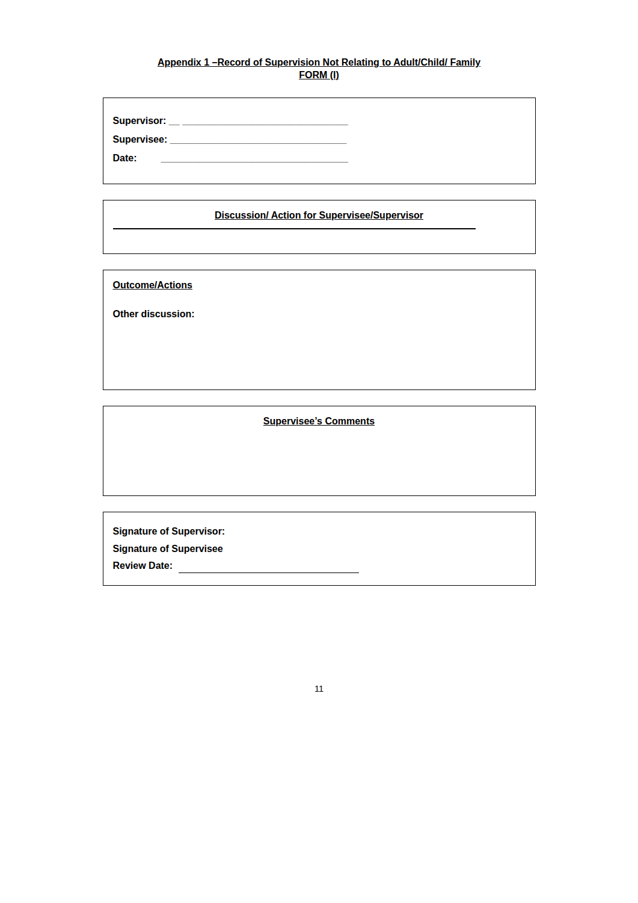Appendix 1 –Record of Supervision Not Relating to Adult/Child/ Family FORM (I)
Supervisor: __ _______________________________
Supervisee: _________________________________
Date: ___________________________________
Discussion/ Action for Supervisee/Supervisor
Outcome/Actions
Other discussion:
Supervisee’s Comments
Signature of Supervisor:
Signature of Supervisee
Review Date:
11